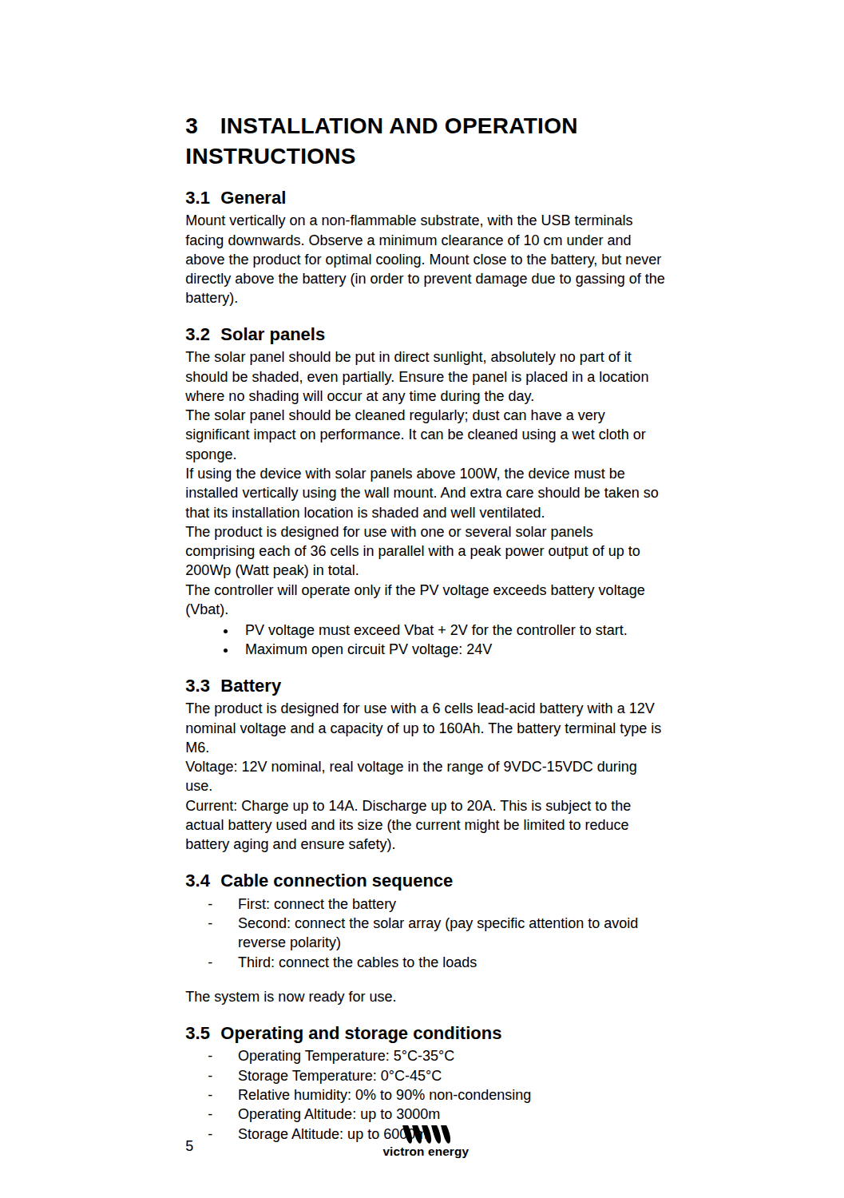3 INSTALLATION AND OPERATION INSTRUCTIONS
3.1 General
Mount vertically on a non-flammable substrate, with the USB terminals facing downwards. Observe a minimum clearance of 10 cm under and above the product for optimal cooling. Mount close to the battery, but never directly above the battery (in order to prevent damage due to gassing of the battery).
3.2 Solar panels
The solar panel should be put in direct sunlight, absolutely no part of it should be shaded, even partially. Ensure the panel is placed in a location where no shading will occur at any time during the day.
The solar panel should be cleaned regularly; dust can have a very significant impact on performance. It can be cleaned using a wet cloth or sponge.
If using the device with solar panels above 100W, the device must be installed vertically using the wall mount. And extra care should be taken so that its installation location is shaded and well ventilated.
The product is designed for use with one or several solar panels comprising each of 36 cells in parallel with a peak power output of up to 200Wp (Watt peak) in total.
The controller will operate only if the PV voltage exceeds battery voltage (Vbat).
PV voltage must exceed Vbat + 2V for the controller to start.
Maximum open circuit PV voltage: 24V
3.3 Battery
The product is designed for use with a 6 cells lead-acid battery with a 12V nominal voltage and a capacity of up to 160Ah. The battery terminal type is M6.
Voltage: 12V nominal, real voltage in the range of 9VDC-15VDC during use.
Current: Charge up to 14A. Discharge up to 20A. This is subject to the actual battery used and its size (the current might be limited to reduce battery aging and ensure safety).
3.4 Cable connection sequence
First: connect the battery
Second: connect the solar array (pay specific attention to avoid reverse polarity)
Third: connect the cables to the loads
The system is now ready for use.
3.5 Operating and storage conditions
Operating Temperature: 5°C-35°C
Storage Temperature: 0°C-45°C
Relative humidity: 0% to 90% non-condensing
Operating Altitude: up to 3000m
Storage Altitude: up to 6000m
5
victron energy